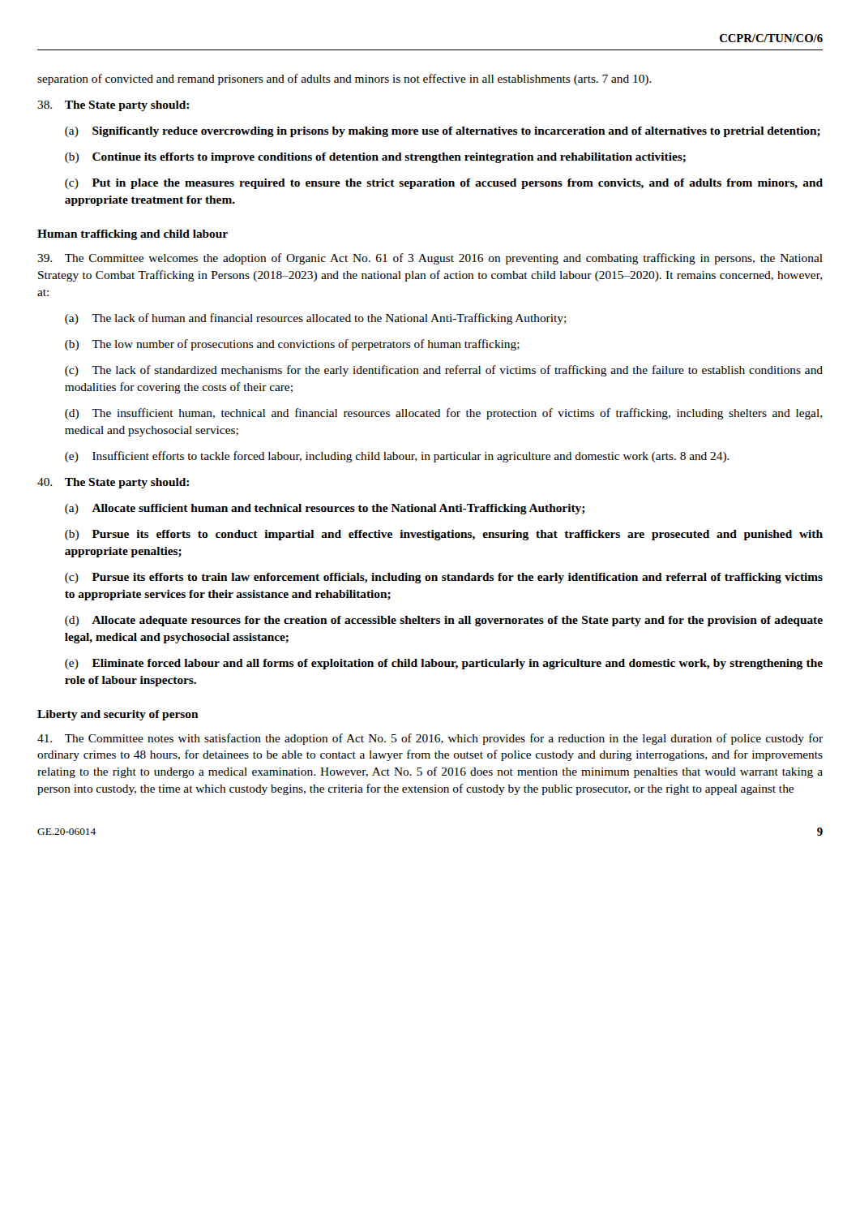CCPR/C/TUN/CO/6
separation of convicted and remand prisoners and of adults and minors is not effective in all establishments (arts. 7 and 10).
38. The State party should:
(a) Significantly reduce overcrowding in prisons by making more use of alternatives to incarceration and of alternatives to pretrial detention;
(b) Continue its efforts to improve conditions of detention and strengthen reintegration and rehabilitation activities;
(c) Put in place the measures required to ensure the strict separation of accused persons from convicts, and of adults from minors, and appropriate treatment for them.
Human trafficking and child labour
39. The Committee welcomes the adoption of Organic Act No. 61 of 3 August 2016 on preventing and combating trafficking in persons, the National Strategy to Combat Trafficking in Persons (2018–2023) and the national plan of action to combat child labour (2015–2020). It remains concerned, however, at:
(a) The lack of human and financial resources allocated to the National Anti-Trafficking Authority;
(b) The low number of prosecutions and convictions of perpetrators of human trafficking;
(c) The lack of standardized mechanisms for the early identification and referral of victims of trafficking and the failure to establish conditions and modalities for covering the costs of their care;
(d) The insufficient human, technical and financial resources allocated for the protection of victims of trafficking, including shelters and legal, medical and psychosocial services;
(e) Insufficient efforts to tackle forced labour, including child labour, in particular in agriculture and domestic work (arts. 8 and 24).
40. The State party should:
(a) Allocate sufficient human and technical resources to the National Anti-Trafficking Authority;
(b) Pursue its efforts to conduct impartial and effective investigations, ensuring that traffickers are prosecuted and punished with appropriate penalties;
(c) Pursue its efforts to train law enforcement officials, including on standards for the early identification and referral of trafficking victims to appropriate services for their assistance and rehabilitation;
(d) Allocate adequate resources for the creation of accessible shelters in all governorates of the State party and for the provision of adequate legal, medical and psychosocial assistance;
(e) Eliminate forced labour and all forms of exploitation of child labour, particularly in agriculture and domestic work, by strengthening the role of labour inspectors.
Liberty and security of person
41. The Committee notes with satisfaction the adoption of Act No. 5 of 2016, which provides for a reduction in the legal duration of police custody for ordinary crimes to 48 hours, for detainees to be able to contact a lawyer from the outset of police custody and during interrogations, and for improvements relating to the right to undergo a medical examination. However, Act No. 5 of 2016 does not mention the minimum penalties that would warrant taking a person into custody, the time at which custody begins, the criteria for the extension of custody by the public prosecutor, or the right to appeal against the
GE.20-06014 9